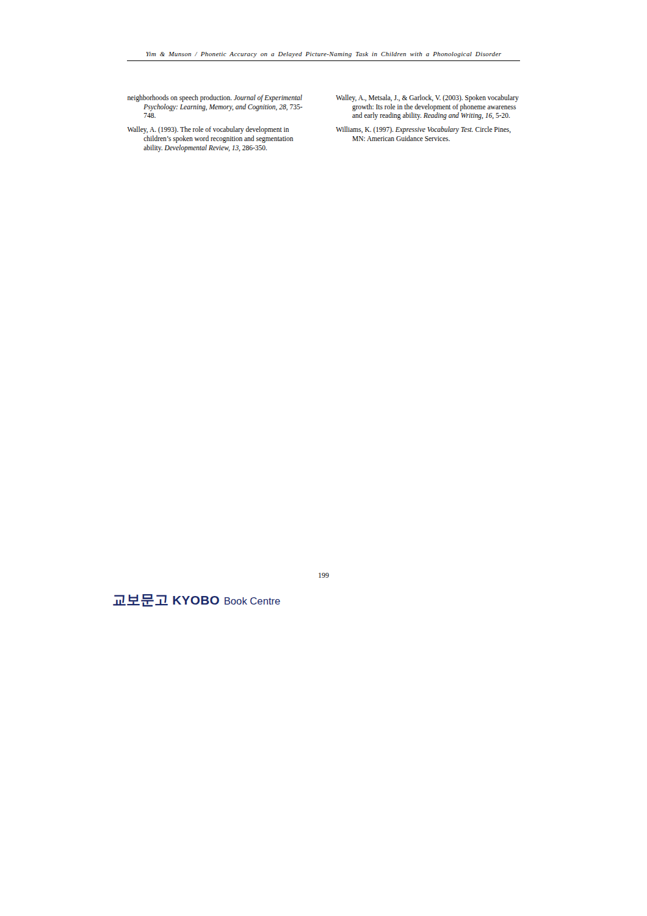Yim & Munson / Phonetic Accuracy on a Delayed Picture-Naming Task in Children with a Phonological Disorder
neighborhoods on speech production. Journal of Experimental Psychology: Learning, Memory, and Cognition, 28, 735-748.
Walley, A. (1993). The role of vocabulary development in children’s spoken word recognition and segmentation ability. Developmental Review, 13, 286-350.
Walley, A., Metsala, J., & Garlock, V. (2003). Spoken vocabulary growth: Its role in the development of phoneme awareness and early reading ability. Reading and Writing, 16, 5-20.
Williams, K. (1997). Expressive Vocabulary Test. Circle Pines, MN: American Guidance Services.
199
교보문고 KYOBO Book Centre